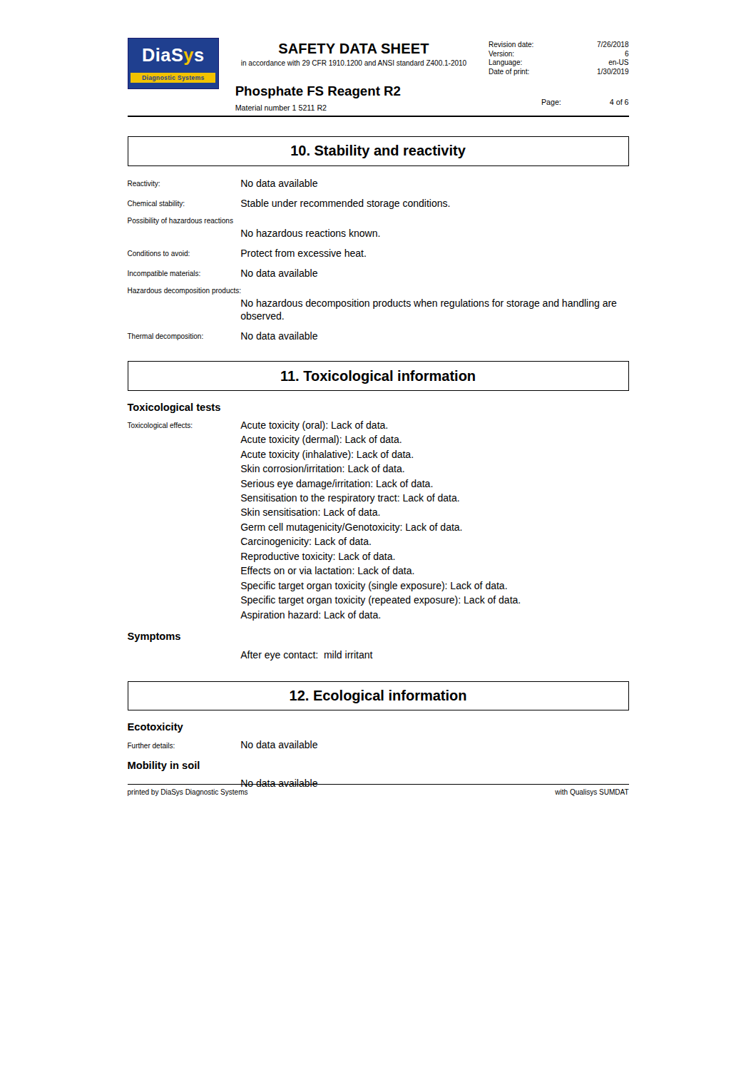DiaSys
Diagnostic Systems
SAFETY DATA SHEET
in accordance with 29 CFR 1910.1200 and ANSI standard Z400.1-2010
Phosphate FS Reagent R2
Material number 1 5211 R2
| Revision date: | 7/26/2018 |
| Version: | 6 |
| Language: | en-US |
| Date of print: | 1/30/2019 |
Page: 4 of 6
10. Stability and reactivity
Reactivity:
No data available
Chemical stability:
Stable under recommended storage conditions.
Possibility of hazardous reactions
No hazardous reactions known.
Conditions to avoid:
Protect from excessive heat.
Incompatible materials:
No data available
Hazardous decomposition products:
No hazardous decomposition products when regulations for storage and handling are observed.
Thermal decomposition:
No data available
11. Toxicological information
Toxicological tests
Toxicological effects:
Acute toxicity (oral): Lack of data.
Acute toxicity (dermal): Lack of data.
Acute toxicity (inhalative): Lack of data.
Skin corrosion/irritation: Lack of data.
Serious eye damage/irritation: Lack of data.
Sensitisation to the respiratory tract: Lack of data.
Skin sensitisation: Lack of data.
Germ cell mutagenicity/Genotoxicity: Lack of data.
Carcinogenicity: Lack of data.
Reproductive toxicity: Lack of data.
Effects on or via lactation: Lack of data.
Specific target organ toxicity (single exposure): Lack of data.
Specific target organ toxicity (repeated exposure): Lack of data.
Aspiration hazard: Lack of data.
Symptoms
After eye contact: mild irritant
12. Ecological information
Ecotoxicity
Further details:
No data available
Mobility in soil
No data available
printed by DiaSys Diagnostic Systems
with Qualisys SUMDAT